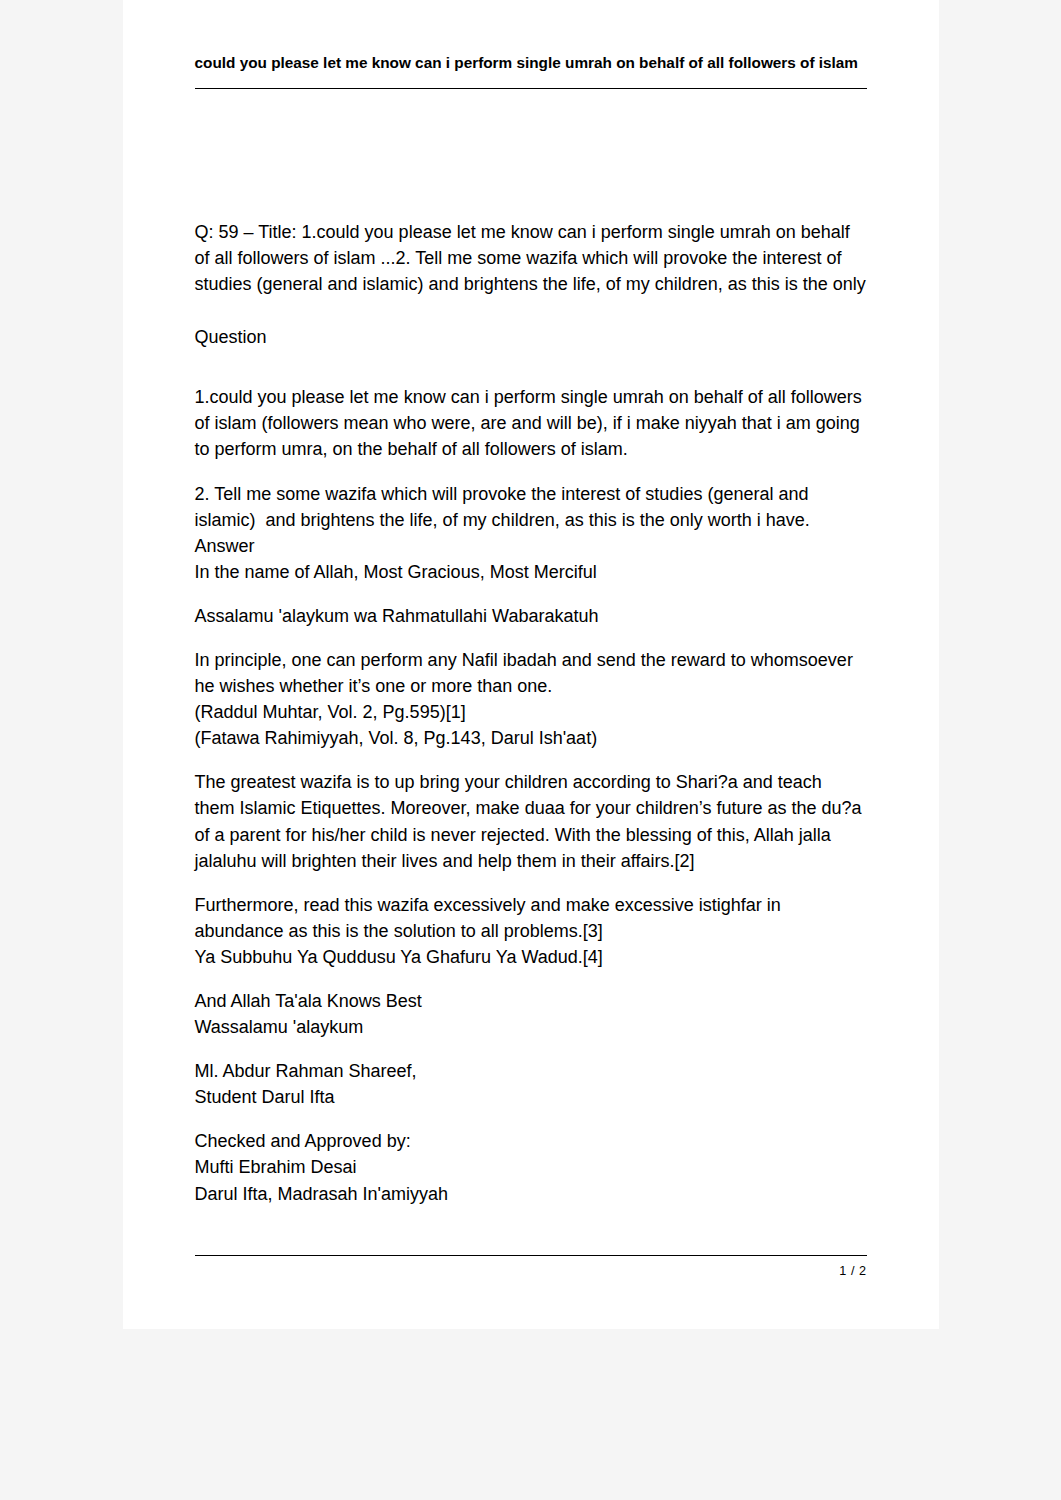could you please let me know can i perform single umrah on behalf of all followers of islam
Q: 59 – Title: 1.could you please let me know can i perform single umrah on behalf of all followers of islam ...2. Tell me some wazifa which will provoke the interest of studies (general and islamic) and brightens the life, of my children, as this is the only
Question
1.could you please let me know can i perform single umrah on behalf of all followers of islam (followers mean who were, are and will be), if i make niyyah that i am going to perform umra, on the behalf of all followers of islam.
2. Tell me some wazifa which will provoke the interest of studies (general and islamic) and brightens the life, of my children, as this is the only worth i have.
Answer
In the name of Allah, Most Gracious, Most Merciful
Assalamu 'alaykum wa Rahmatullahi Wabarakatuh
In principle, one can perform any Nafil ibadah and send the reward to whomsoever he wishes whether it’s one or more than one.
(Raddul Muhtar, Vol. 2, Pg.595)[1]
(Fatawa Rahimiyyah, Vol. 8, Pg.143, Darul Ish'aat)
The greatest wazifa is to up bring your children according to Shari?a and teach them Islamic Etiquettes. Moreover, make duaa for your children’s future as the du?a of a parent for his/her child is never rejected. With the blessing of this, Allah jalla jalaluhu will brighten their lives and help them in their affairs.[2]
Furthermore, read this wazifa excessively and make excessive istighfar in abundance as this is the solution to all problems.[3]
Ya Subbuhu Ya Quddusu Ya Ghafuru Ya Wadud.[4]
And Allah Ta'ala Knows Best
Wassalamu 'alaykum
Ml. Abdur Rahman Shareef,
Student Darul Ifta
Checked and Approved by:
Mufti Ebrahim Desai
Darul Ifta, Madrasah In'amiyyah
1 / 2